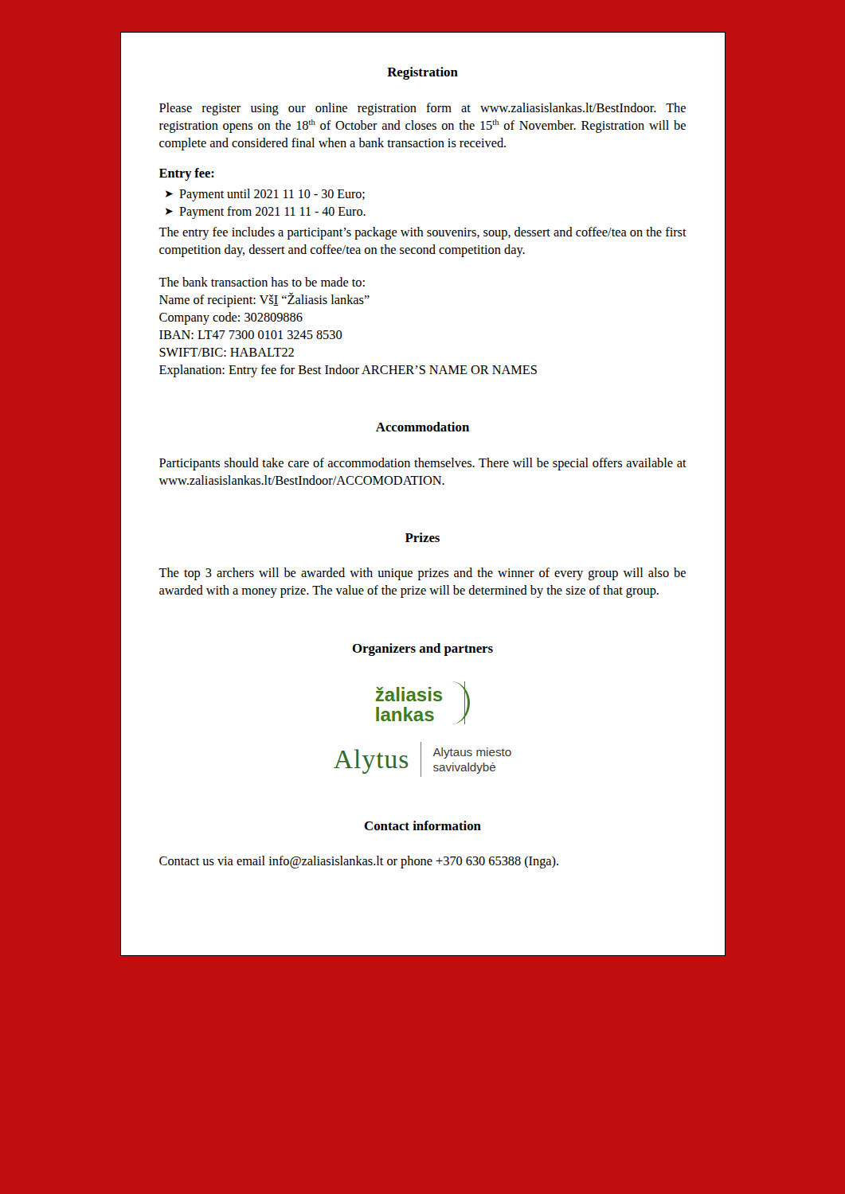Registration
Please register using our online registration form at www.zaliasislankas.lt/BestIndoor. The registration opens on the 18th of October and closes on the 15th of November. Registration will be complete and considered final when a bank transaction is received.
Entry fee:
Payment until 2021 11 10 - 30 Euro;
Payment from 2021 11 11 - 40 Euro.
The entry fee includes a participant’s package with souvenirs, soup, dessert and coffee/tea on the first competition day, dessert and coffee/tea on the second competition day.
The bank transaction has to be made to:
Name of recipient: VšI “Žaliasis lankas”
Company code: 302809886
IBAN: LT47 7300 0101 3245 8530
SWIFT/BIC: HABALT22
Explanation: Entry fee for Best Indoor ARCHER’S NAME OR NAMES
Accommodation
Participants should take care of accommodation themselves. There will be special offers available at www.zaliasislankas.lt/BestIndoor/ACCOMODATION.
Prizes
The top 3 archers will be awarded with unique prizes and the winner of every group will also be awarded with a money prize. The value of the prize will be determined by the size of that group.
Organizers and partners
žaliasis
lankas
Alytus Alytaus miesto
savivaldybė
Contact information
Contact us via email info@zaliasislankas.lt or phone +370 630 65388 (Inga).